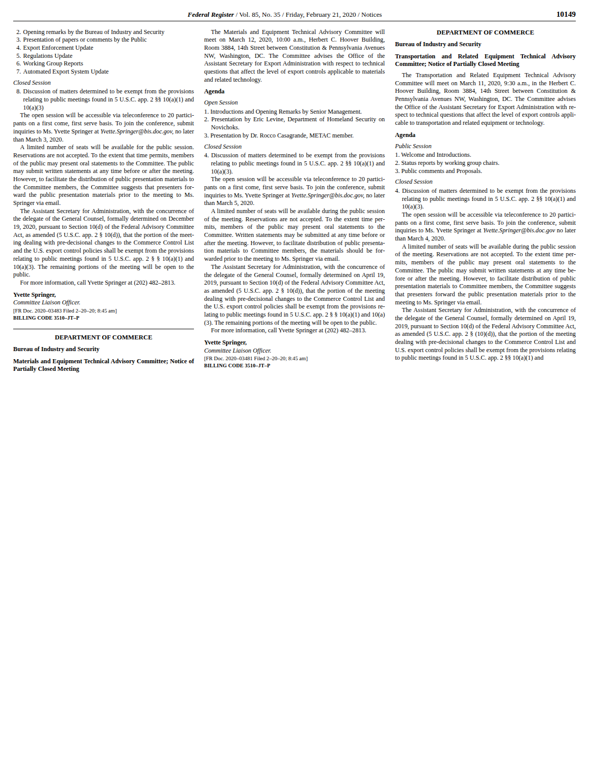Federal Register / Vol. 85, No. 35 / Friday, February 21, 2020 / Notices
10149
Opening remarks by the Bureau of Industry and Security
Presentation of papers or comments by the Public
Export Enforcement Update
Regulations Update
Working Group Reports
Automated Export System Update
Closed Session
Discussion of matters determined to be exempt from the provisions relating to public meetings found in 5 U.S.C. app. 2 §§ 10(a)(1) and 10(a)(3)
The open session will be accessible via teleconference to 20 participants on a first come, first serve basis. To join the conference, submit inquiries to Ms. Yvette Springer at Yvette.Springer@bis.doc.gov, no later than March 3, 2020.
A limited number of seats will be available for the public session. Reservations are not accepted. To the extent that time permits, members of the public may present oral statements to the Committee. The public may submit written statements at any time before or after the meeting. However, to facilitate the distribution of public presentation materials to the Committee members, the Committee suggests that presenters forward the public presentation materials prior to the meeting to Ms. Springer via email.
The Assistant Secretary for Administration, with the concurrence of the delegate of the General Counsel, formally determined on December 19, 2020, pursuant to Section 10(d) of the Federal Advisory Committee Act, as amended (5 U.S.C. app. 2 § 10(d)), that the portion of the meeting dealing with pre-decisional changes to the Commerce Control List and the U.S. export control policies shall be exempt from the provisions relating to public meetings found in 5 U.S.C. app. 2 § § 10(a)(1) and 10(a)(3). The remaining portions of the meeting will be open to the public.
For more information, call Yvette Springer at (202) 482–2813.
Yvette Springer,
Committee Liaison Officer.
[FR Doc. 2020–03483 Filed 2–20–20; 8:45 am]
BILLING CODE 3510–JT–P
DEPARTMENT OF COMMERCE
Bureau of Industry and Security
Materials and Equipment Technical Advisory Committee; Notice of Partially Closed Meeting
The Materials and Equipment Technical Advisory Committee will meet on March 12, 2020, 10:00 a.m., Herbert C. Hoover Building, Room 3884, 14th Street between Constitution & Pennsylvania Avenues NW, Washington, DC. The Committee advises the Office of the Assistant Secretary for Export Administration with respect to technical questions that affect the level of export controls applicable to materials and related technology.
Agenda
Open Session
1. Introductions and Opening Remarks by Senior Management.
2. Presentation by Eric Levine, Department of Homeland Security on Novichoks.
3. Presentation by Dr. Rocco Casagrande, METAC member.
Closed Session
4. Discussion of matters determined to be exempt from the provisions relating to public meetings found in 5 U.S.C. app. 2 §§ 10(a)(1) and 10(a)(3).
The open session will be accessible via teleconference to 20 participants on a first come, first serve basis. To join the conference, submit inquiries to Ms. Yvette Springer at Yvette.Springer@bis.doc.gov, no later than March 5, 2020.
A limited number of seats will be available during the public session of the meeting. Reservations are not accepted. To the extent time permits, members of the public may present oral statements to the Committee. Written statements may be submitted at any time before or after the meeting. However, to facilitate distribution of public presentation materials to Committee members, the materials should be forwarded prior to the meeting to Ms. Springer via email.
The Assistant Secretary for Administration, with the concurrence of the delegate of the General Counsel, formally determined on April 19, 2019, pursuant to Section 10(d) of the Federal Advisory Committee Act, as amended (5 U.S.C. app. 2 § 10(d)), that the portion of the meeting dealing with pre-decisional changes to the Commerce Control List and the U.S. export control policies shall be exempt from the provisions relating to public meetings found in 5 U.S.C. app. 2 § § 10(a)(1) and 10(a)(3). The remaining portions of the meeting will be open to the public.
For more information, call Yvette Springer at (202) 482–2813.
Yvette Springer,
Committee Liaison Officer.
[FR Doc. 2020–03481 Filed 2–20–20; 8:45 am]
BILLING CODE 3510–JT–P
DEPARTMENT OF COMMERCE
Bureau of Industry and Security
Transportation and Related Equipment Technical Advisory Committee; Notice of Partially Closed Meeting
The Transportation and Related Equipment Technical Advisory Committee will meet on March 11, 2020, 9:30 a.m., in the Herbert C. Hoover Building, Room 3884, 14th Street between Constitution & Pennsylvania Avenues NW, Washington, DC. The Committee advises the Office of the Assistant Secretary for Export Administration with respect to technical questions that affect the level of export controls applicable to transportation and related equipment or technology.
Agenda
Public Session
1. Welcome and Introductions.
2. Status reports by working group chairs.
3. Public comments and Proposals.
Closed Session
4. Discussion of matters determined to be exempt from the provisions relating to public meetings found in 5 U.S.C. app. 2 §§ 10(a)(1) and 10(a)(3).
The open session will be accessible via teleconference to 20 participants on a first come, first serve basis. To join the conference, submit inquiries to Ms. Yvette Springer at Yvette.Springer@bis.doc.gov no later than March 4, 2020.
A limited number of seats will be available during the public session of the meeting. Reservations are not accepted. To the extent time permits, members of the public may present oral statements to the Committee. The public may submit written statements at any time before or after the meeting. However, to facilitate distribution of public presentation materials to Committee members, the Committee suggests that presenters forward the public presentation materials prior to the meeting to Ms. Springer via email.
The Assistant Secretary for Administration, with the concurrence of the delegate of the General Counsel, formally determined on April 19, 2019, pursuant to Section 10(d) of the Federal Advisory Committee Act, as amended (5 U.S.C. app. 2 § (10)(d)), that the portion of the meeting dealing with pre-decisional changes to the Commerce Control List and U.S. export control policies shall be exempt from the provisions relating to public meetings found in 5 U.S.C. app. 2 §§ 10(a)(1) and